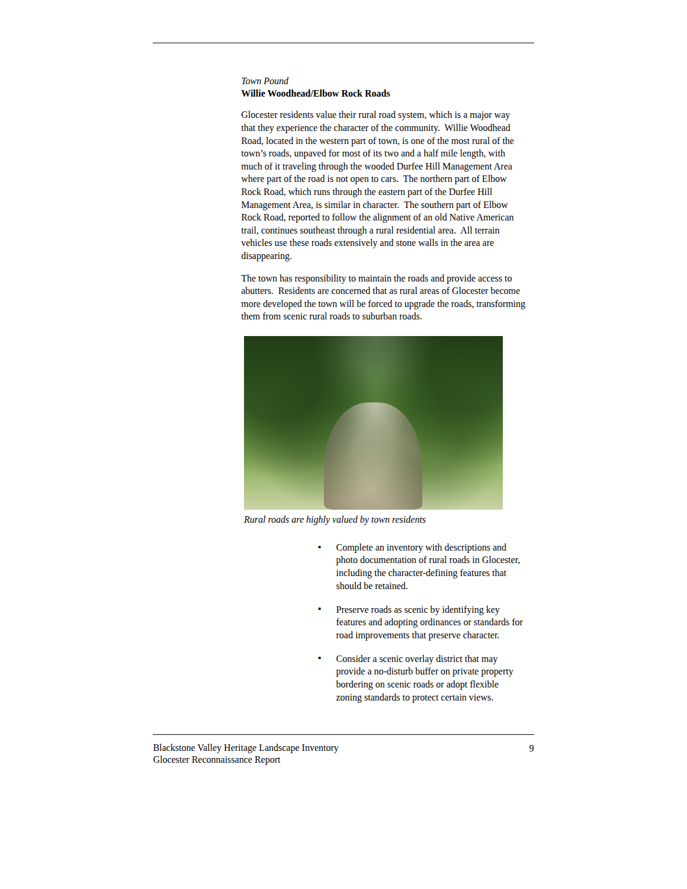Town Pound
Willie Woodhead/Elbow Rock Roads
Glocester residents value their rural road system, which is a major way that they experience the character of the community. Willie Woodhead Road, located in the western part of town, is one of the most rural of the town’s roads, unpaved for most of its two and a half mile length, with much of it traveling through the wooded Durfee Hill Management Area where part of the road is not open to cars. The northern part of Elbow Rock Road, which runs through the eastern part of the Durfee Hill Management Area, is similar in character. The southern part of Elbow Rock Road, reported to follow the alignment of an old Native American trail, continues southeast through a rural residential area. All terrain vehicles use these roads extensively and stone walls in the area are disappearing.
The town has responsibility to maintain the roads and provide access to abutters. Residents are concerned that as rural areas of Glocester become more developed the town will be forced to upgrade the roads, transforming them from scenic rural roads to suburban roads.
Rural roads are highly valued by town residents
Complete an inventory with descriptions and photo documentation of rural roads in Glocester, including the character-defining features that should be retained.
Preserve roads as scenic by identifying key features and adopting ordinances or standards for road improvements that preserve character.
Consider a scenic overlay district that may provide a no-disturb buffer on private property bordering on scenic roads or adopt flexible zoning standards to protect certain views.
Blackstone Valley Heritage Landscape Inventory
Glocester Reconnaissance Report
9